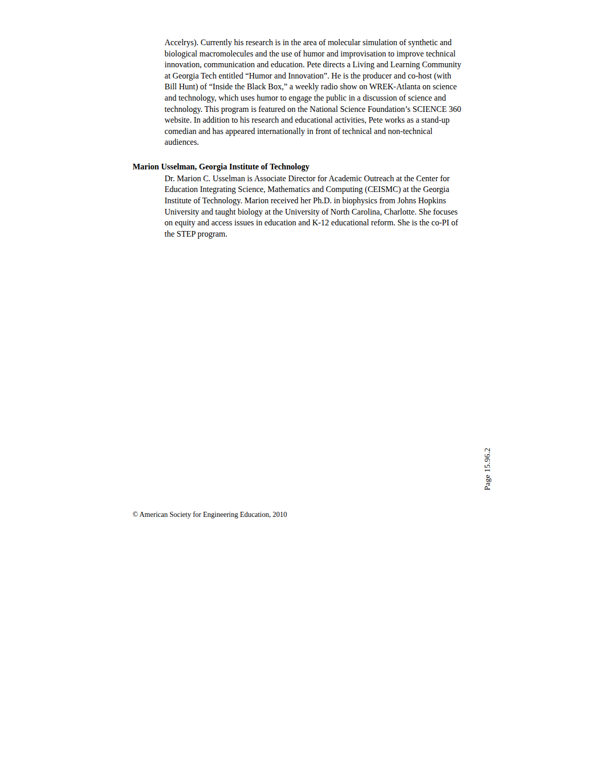Accelrys). Currently his research is in the area of molecular simulation of synthetic and biological macromolecules and the use of humor and improvisation to improve technical innovation, communication and education. Pete directs a Living and Learning Community at Georgia Tech entitled “Humor and Innovation”. He is the producer and co-host (with Bill Hunt) of “Inside the Black Box,” a weekly radio show on WREK-Atlanta on science and technology, which uses humor to engage the public in a discussion of science and technology. This program is featured on the National Science Foundation’s SCIENCE 360 website. In addition to his research and educational activities, Pete works as a stand-up comedian and has appeared internationally in front of technical and non-technical audiences.
Marion Usselman, Georgia Institute of Technology
Dr. Marion C. Usselman is Associate Director for Academic Outreach at the Center for Education Integrating Science, Mathematics and Computing (CEISMC) at the Georgia Institute of Technology. Marion received her Ph.D. in biophysics from Johns Hopkins University and taught biology at the University of North Carolina, Charlotte. She focuses on equity and access issues in education and K-12 educational reform. She is the co-PI of the STEP program.
Page 15.96.2
© American Society for Engineering Education, 2010